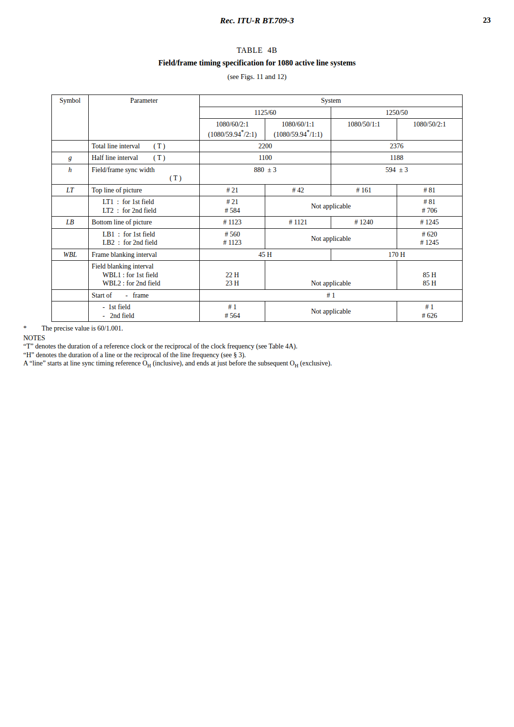Rec. ITU-R BT.709-3 23
TABLE 4B
Field/frame timing specification for 1080 active line systems
(see Figs. 11 and 12)
| Symbol | Parameter | System |
| --- | --- | --- |
| 1125/60 | 1250/50 |
| 1080/60/2:1 (1080/59.94 * /2:1) | 1080/60/1:1 (1080/59.94 * /1:1) | 1080/50/1:1 | 1080/50/2:1 |
| | Total line interval ( T ) | 2200 | 2376 |
| g | Half line interval ( T ) | 1100 | 1188 |
| h | Field/frame sync width ( T ) | 880 ± 3 | 594 ± 3 |
| LT | Top line of picture | # 21 | # 42 | # 161 | # 81 |
| | LT1 : for 1st field LT2 : for 2nd field | # 21 # 584 | Not applicable | # 81 # 706 |
| LB | Bottom line of picture | # 1123 | # 1121 | # 1240 | # 1245 |
| | LB1 : for 1st field LB2 : for 2nd field | # 560 # 1123 | Not applicable | # 620 # 1245 |
| WBL | Frame blanking interval | 45 H | 170 H |
| | Field blanking interval WBL1 : for 1st field WBL2 : for 2nd field | 22 H 23 H | Not applicable | 85 H 85 H |
| | Start of - frame | # 1 |
| | - 1st field - 2nd field | # 1 # 564 | Not applicable | # 1 # 626 |
*The precise value is 60/1.001.
NOTES
“T” denotes the duration of a reference clock or the reciprocal of the clock frequency (see Table 4A).
“H” denotes the duration of a line or the reciprocal of the line frequency (see § 3).
A “line” starts at line sync timing reference OH (inclusive), and ends at just before the subsequent OH (exclusive).